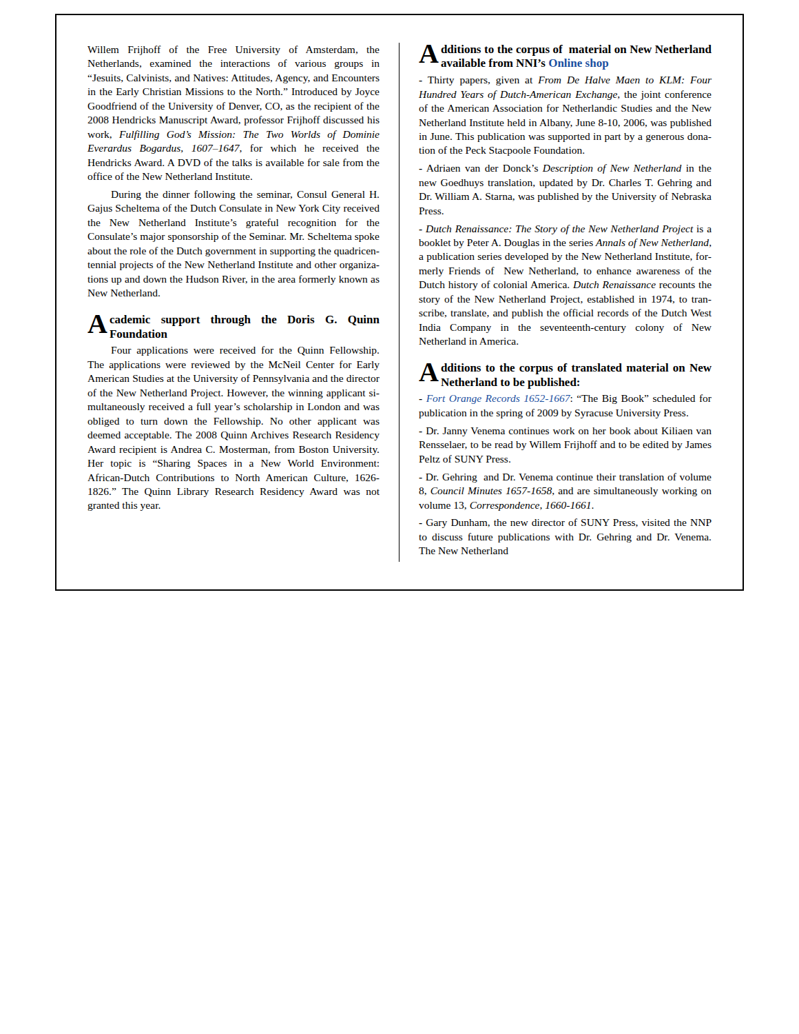Willem Frijhoff of the Free University of Amsterdam, the Netherlands, examined the interactions of various groups in “Jesuits, Calvinists, and Natives: Attitudes, Agency, and Encounters in the Early Christian Missions to the North.” Introduced by Joyce Goodfriend of the University of Denver, CO, as the recipient of the 2008 Hendricks Manuscript Award, professor Frijhoff discussed his work, Fulfilling God’s Mission: The Two Worlds of Dominie Everardus Bogardus, 1607–1647, for which he received the Hendricks Award. A DVD of the talks is available for sale from the office of the New Netherland Institute.
During the dinner following the seminar, Consul General H. Gajus Scheltema of the Dutch Consulate in New York City received the New Netherland Institute’s grateful recognition for the Consulate’s major sponsorship of the Seminar. Mr. Scheltema spoke about the role of the Dutch government in supporting the quadricentennial projects of the New Netherland Institute and other organizations up and down the Hudson River, in the area formerly known as New Netherland.
Academic support through the Doris G. Quinn Foundation
Four applications were received for the Quinn Fellowship. The applications were reviewed by the McNeil Center for Early American Studies at the University of Pennsylvania and the director of the New Netherland Project. However, the winning applicant simultaneously received a full year’s scholarship in London and was obliged to turn down the Fellowship. No other applicant was deemed acceptable. The 2008 Quinn Archives Research Residency Award recipient is Andrea C. Mosterman, from Boston University. Her topic is “Sharing Spaces in a New World Environment: African-Dutch Contributions to North American Culture, 1626-1826.” The Quinn Library Research Residency Award was not granted this year.
Additions to the corpus of material on New Netherland available from NNI’s Online shop
- Thirty papers, given at From De Halve Maen to KLM: Four Hundred Years of Dutch-American Exchange, the joint conference of the American Association for Netherlandic Studies and the New Netherland Institute held in Albany, June 8-10, 2006, was published in June. This publication was supported in part by a generous donation of the Peck Stacpoole Foundation.
- Adriaen van der Donck’s Description of New Netherland in the new Goedhuys translation, updated by Dr. Charles T. Gehring and Dr. William A. Starna, was published by the University of Nebraska Press.
- Dutch Renaissance: The Story of the New Netherland Project is a booklet by Peter A. Douglas in the series Annals of New Netherland, a publication series developed by the New Netherland Institute, formerly Friends of New Netherland, to enhance awareness of the Dutch history of colonial America. Dutch Renaissance recounts the story of the New Netherland Project, established in 1974, to transcribe, translate, and publish the official records of the Dutch West India Company in the seventeenth-century colony of New Netherland in America.
Additions to the corpus of translated material on New Netherland to be published:
- Fort Orange Records 1652-1667: “The Big Book” scheduled for publication in the spring of 2009 by Syracuse University Press.
- Dr. Janny Venema continues work on her book about Kiliaen van Rensselaer, to be read by Willem Frijhoff and to be edited by James Peltz of SUNY Press.
- Dr. Gehring and Dr. Venema continue their translation of volume 8, Council Minutes 1657-1658, and are simultaneously working on volume 13, Correspondence, 1660-1661.
- Gary Dunham, the new director of SUNY Press, visited the NNP to discuss future publications with Dr. Gehring and Dr. Venema. The New Netherland